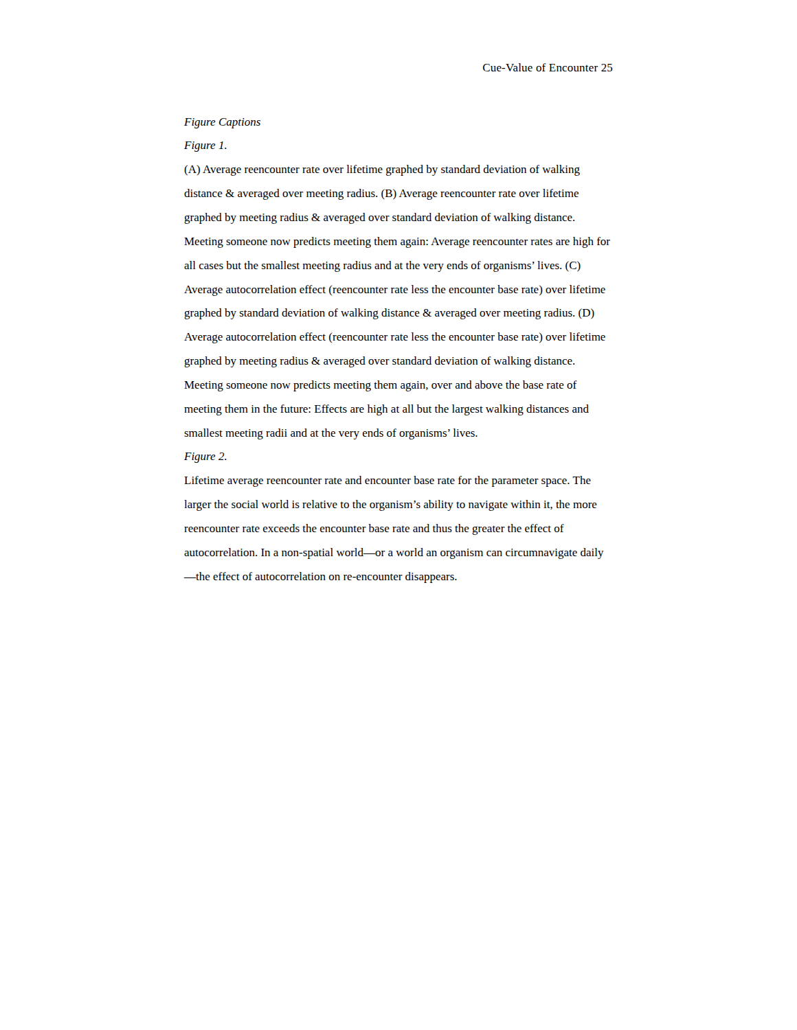Cue-Value of Encounter 25
Figure Captions
Figure 1.
(A) Average reencounter rate over lifetime graphed by standard deviation of walking distance & averaged over meeting radius. (B) Average reencounter rate over lifetime graphed by meeting radius & averaged over standard deviation of walking distance. Meeting someone now predicts meeting them again: Average reencounter rates are high for all cases but the smallest meeting radius and at the very ends of organisms’ lives. (C) Average autocorrelation effect (reencounter rate less the encounter base rate) over lifetime graphed by standard deviation of walking distance & averaged over meeting radius. (D) Average autocorrelation effect (reencounter rate less the encounter base rate) over lifetime graphed by meeting radius & averaged over standard deviation of walking distance. Meeting someone now predicts meeting them again, over and above the base rate of meeting them in the future: Effects are high at all but the largest walking distances and smallest meeting radii and at the very ends of organisms’ lives.
Figure 2.
Lifetime average reencounter rate and encounter base rate for the parameter space. The larger the social world is relative to the organism’s ability to navigate within it, the more reencounter rate exceeds the encounter base rate and thus the greater the effect of autocorrelation. In a non-spatial world—or a world an organism can circumnavigate daily—the effect of autocorrelation on re-encounter disappears.